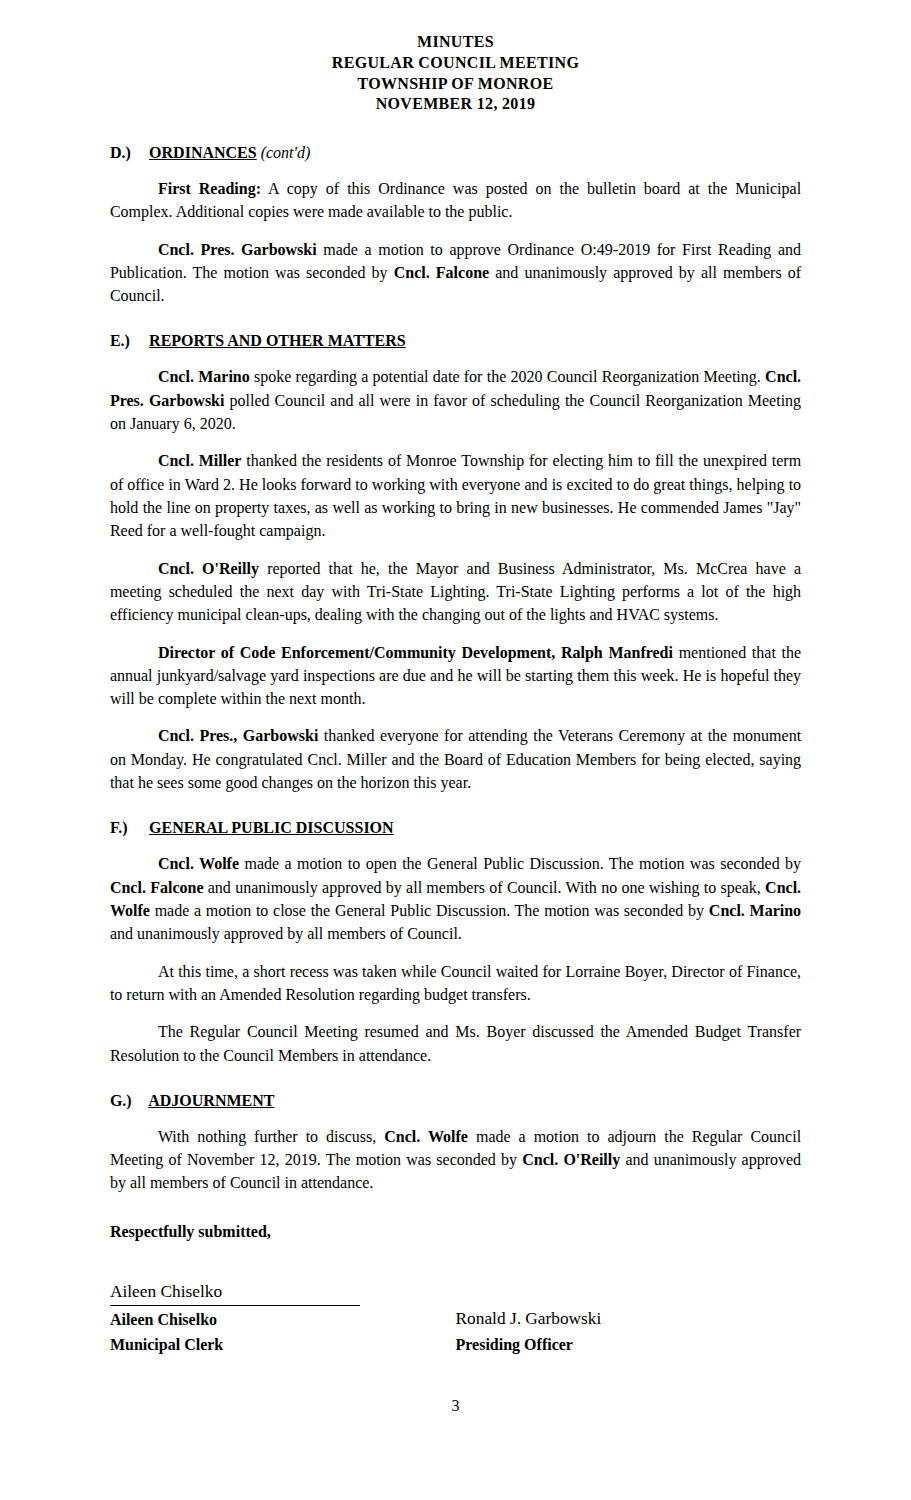MINUTES
REGULAR COUNCIL MEETING
TOWNSHIP OF MONROE
NOVEMBER 12, 2019
D.) ORDINANCES (cont'd)
First Reading: A copy of this Ordinance was posted on the bulletin board at the Municipal Complex. Additional copies were made available to the public.
Cncl. Pres. Garbowski made a motion to approve Ordinance O:49-2019 for First Reading and Publication. The motion was seconded by Cncl. Falcone and unanimously approved by all members of Council.
E.) REPORTS AND OTHER MATTERS
Cncl. Marino spoke regarding a potential date for the 2020 Council Reorganization Meeting. Cncl. Pres. Garbowski polled Council and all were in favor of scheduling the Council Reorganization Meeting on January 6, 2020.
Cncl. Miller thanked the residents of Monroe Township for electing him to fill the unexpired term of office in Ward 2. He looks forward to working with everyone and is excited to do great things, helping to hold the line on property taxes, as well as working to bring in new businesses. He commended James "Jay" Reed for a well-fought campaign.
Cncl. O'Reilly reported that he, the Mayor and Business Administrator, Ms. McCrea have a meeting scheduled the next day with Tri-State Lighting. Tri-State Lighting performs a lot of the high efficiency municipal clean-ups, dealing with the changing out of the lights and HVAC systems.
Director of Code Enforcement/Community Development, Ralph Manfredi mentioned that the annual junkyard/salvage yard inspections are due and he will be starting them this week. He is hopeful they will be complete within the next month.
Cncl. Pres., Garbowski thanked everyone for attending the Veterans Ceremony at the monument on Monday. He congratulated Cncl. Miller and the Board of Education Members for being elected, saying that he sees some good changes on the horizon this year.
F.) GENERAL PUBLIC DISCUSSION
Cncl. Wolfe made a motion to open the General Public Discussion. The motion was seconded by Cncl. Falcone and unanimously approved by all members of Council. With no one wishing to speak, Cncl. Wolfe made a motion to close the General Public Discussion. The motion was seconded by Cncl. Marino and unanimously approved by all members of Council.
At this time, a short recess was taken while Council waited for Lorraine Boyer, Director of Finance, to return with an Amended Resolution regarding budget transfers.
The Regular Council Meeting resumed and Ms. Boyer discussed the Amended Budget Transfer Resolution to the Council Members in attendance.
G.) ADJOURNMENT
With nothing further to discuss, Cncl. Wolfe made a motion to adjourn the Regular Council Meeting of November 12, 2019. The motion was seconded by Cncl. O'Reilly and unanimously approved by all members of Council in attendance.
Respectfully submitted,
| Aileen Chiselko Aileen Chiselko Municipal Clerk | Ronald J. Garbowski Presiding Officer |
3